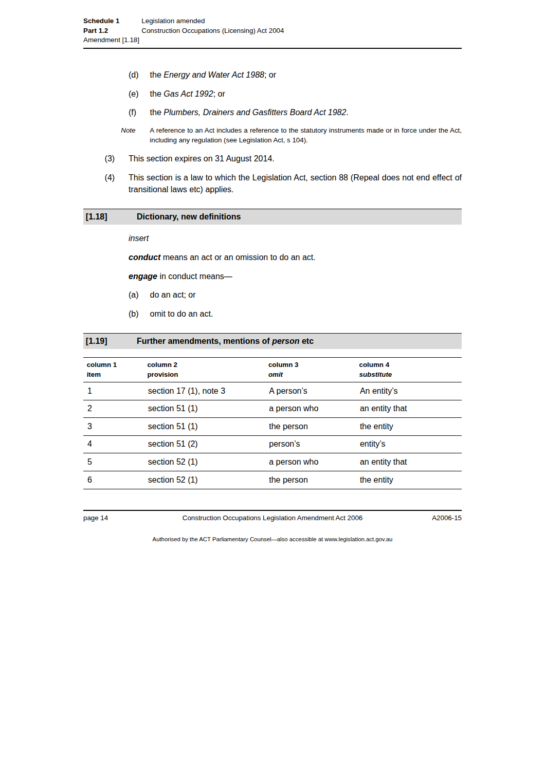| Schedule 1 | Legislation amended |
| Part 1.2 | Construction Occupations (Licensing) Act 2004 |
Amendment [1.18]
(d)
the Energy and Water Act 1988; or
(e)
the Gas Act 1992; or
(f)
the Plumbers, Drainers and Gasfitters Board Act 1982.
Note
A reference to an Act includes a reference to the statutory instruments made or in force under the Act, including any regulation (see Legislation Act, s 104).
(3)
This section expires on 31 August 2014.
(4)
This section is a law to which the Legislation Act, section 88 (Repeal does not end effect of transitional laws etc) applies.
[1.18]
Dictionary, new definitions
insert
conduct means an act or an omission to do an act.
engage in conduct means—
(a)
do an act; or
(b)
omit to do an act.
[1.19]
Further amendments, mentions of person etc
| column 1 item | column 2 provision | column 3 omit | column 4 substitute |
| --- | --- | --- | --- |
| 1 | section 17 (1), note 3 | A person’s | An entity’s |
| 2 | section 51 (1) | a person who | an entity that |
| 3 | section 51 (1) | the person | the entity |
| 4 | section 51 (2) | person’s | entity’s |
| 5 | section 52 (1) | a person who | an entity that |
| 6 | section 52 (1) | the person | the entity |
| page 14 | Construction Occupations Legislation Amendment Act 2006 | A2006-15 |
Authorised by the ACT Parliamentary Counsel—also accessible at www.legislation.act.gov.au